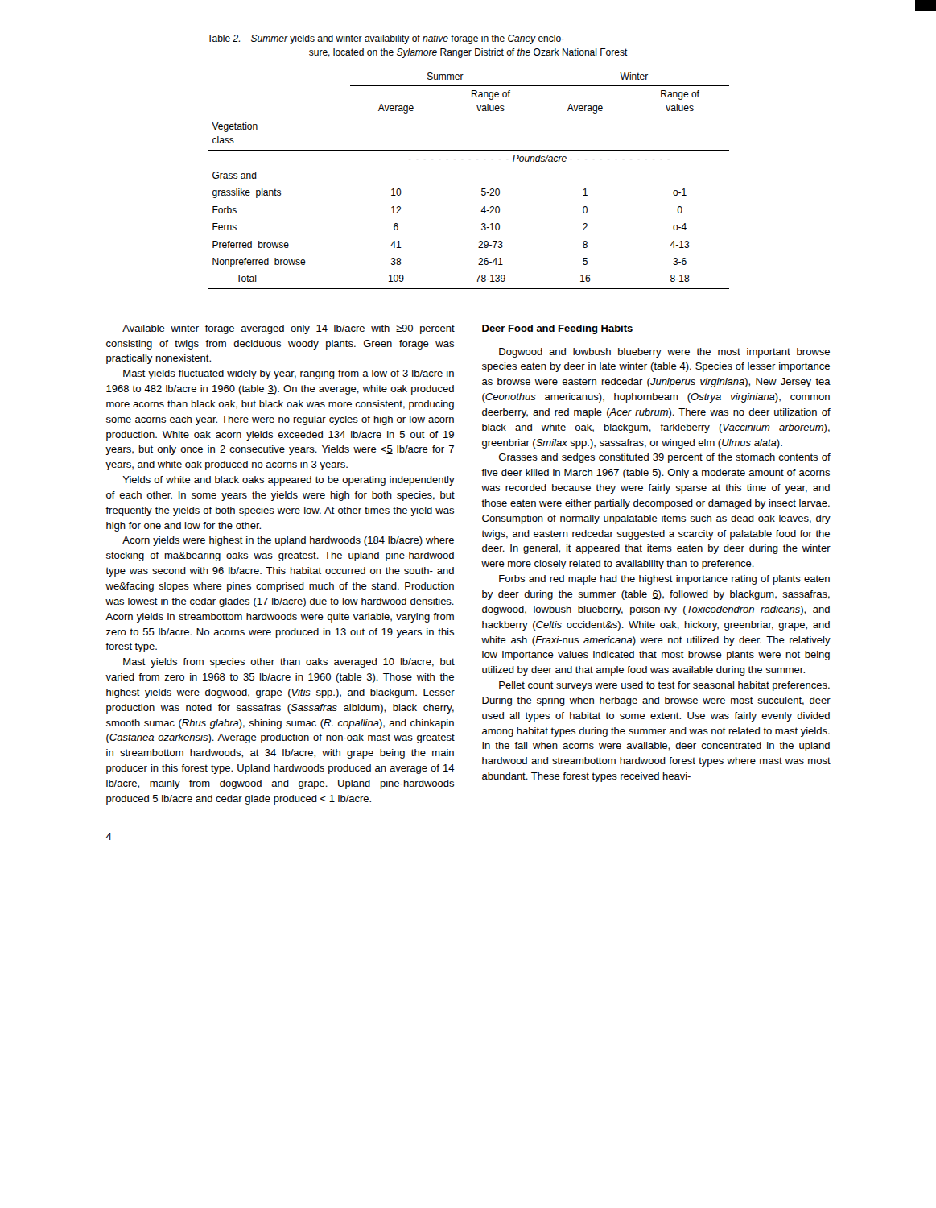Table 2.—Summer yields and winter availability of native forage in the Caney enclo- sure, located on the Sylamore Ranger District of the Ozark National Forest
| | Summer | Winter |
| --- | --- | --- |
| Average | Range of values | Average | Range of values |
| Vegetation class | |
| | - - - - - - - - - - - - - - Pounds/acre - - - - - - - - - - - - - - |
| Grass and | | | | |
| grasslike plants | 10 | 5-20 | 1 | o-1 |
| Forbs | 12 | 4-20 | 0 | 0 |
| Ferns | 6 | 3-10 | 2 | o-4 |
| Preferred browse | 41 | 29-73 | 8 | 4-13 |
| Nonpreferred browse | 38 | 26-41 | 5 | 3-6 |
| Total | 109 | 78-139 | 16 | 8-18 |
Available winter forage averaged only 14 lb/acre with ≥90 percent consisting of twigs from deciduous woody plants. Green forage was practically nonexistent.
Mast yields fluctuated widely by year, ranging from a low of 3 lb/acre in 1968 to 482 lb/acre in 1960 (table 3). On the average, white oak produced more acorns than black oak, but black oak was more consistent, producing some acorns each year. There were no regular cycles of high or low acorn production. White oak acorn yields exceeded 134 lb/acre in 5 out of 19 years, but only once in 2 consecutive years. Yields were <5 lb/acre for 7 years, and white oak produced no acorns in 3 years.
Yields of white and black oaks appeared to be operating independently of each other. In some years the yields were high for both species, but frequently the yields of both species were low. At other times the yield was high for one and low for the other.
Acorn yields were highest in the upland hardwoods (184 lb/acre) where stocking of ma&bearing oaks was greatest. The upland pine-hardwood type was second with 96 lb/acre. This habitat occurred on the south- and we&facing slopes where pines comprised much of the stand. Production was lowest in the cedar glades (17 lb/acre) due to low hardwood densities. Acorn yields in streambottom hardwoods were quite variable, varying from zero to 55 lb/acre. No acorns were produced in 13 out of 19 years in this forest type.
Mast yields from species other than oaks averaged 10 lb/acre, but varied from zero in 1968 to 35 lb/acre in 1960 (table 3). Those with the highest yields were dogwood, grape (Vitis spp.), and blackgum. Lesser production was noted for sassafras (Sassafras albidum), black cherry, smooth sumac (Rhus glabra), shining sumac (R. copallina), and chinkapin (Castanea ozarkensis). Average production of non-oak mast was greatest in streambottom hardwoods, at 34 lb/acre, with grape being the main producer in this forest type. Upland hardwoods produced an average of 14 lb/acre, mainly from dogwood and grape. Upland pine-hardwoods produced 5 lb/acre and cedar glade produced < 1 lb/acre.
Deer Food and Feeding Habits
Dogwood and lowbush blueberry were the most important browse species eaten by deer in late winter (table 4). Species of lesser importance as browse were eastern redcedar (Juniperus virginiana), New Jersey tea (Ceonothus americanus), hophornbeam (Ostrya virginiana), common deerberry, and red maple (Acer rubrum). There was no deer utilization of black and white oak, blackgum, farkleberry (Vaccinium arboreum), greenbriar (Smilax spp.), sassafras, or winged elm (Ulmus alata).
Grasses and sedges constituted 39 percent of the stomach contents of five deer killed in March 1967 (table 5). Only a moderate amount of acorns was recorded because they were fairly sparse at this time of year, and those eaten were either partially decomposed or damaged by insect larvae. Consumption of normally unpalatable items such as dead oak leaves, dry twigs, and eastern redcedar suggested a scarcity of palatable food for the deer. In general, it appeared that items eaten by deer during the winter were more closely related to availability than to preference.
Forbs and red maple had the highest importance rating of plants eaten by deer during the summer (table 6), followed by blackgum, sassafras, dogwood, lowbush blueberry, poison-ivy (Toxicodendron radicans), and hackberry (Celtis occident&s). White oak, hickory, greenbriar, grape, and white ash (Fraxi-nus americana) were not utilized by deer. The relatively low importance values indicated that most browse plants were not being utilized by deer and that ample food was available during the summer.
Pellet count surveys were used to test for seasonal habitat preferences. During the spring when herbage and browse were most succulent, deer used all types of habitat to some extent. Use was fairly evenly divided among habitat types during the summer and was not related to mast yields. In the fall when acorns were available, deer concentrated in the upland hardwood and streambottom hardwood forest types where mast was most abundant. These forest types received heavi-
4